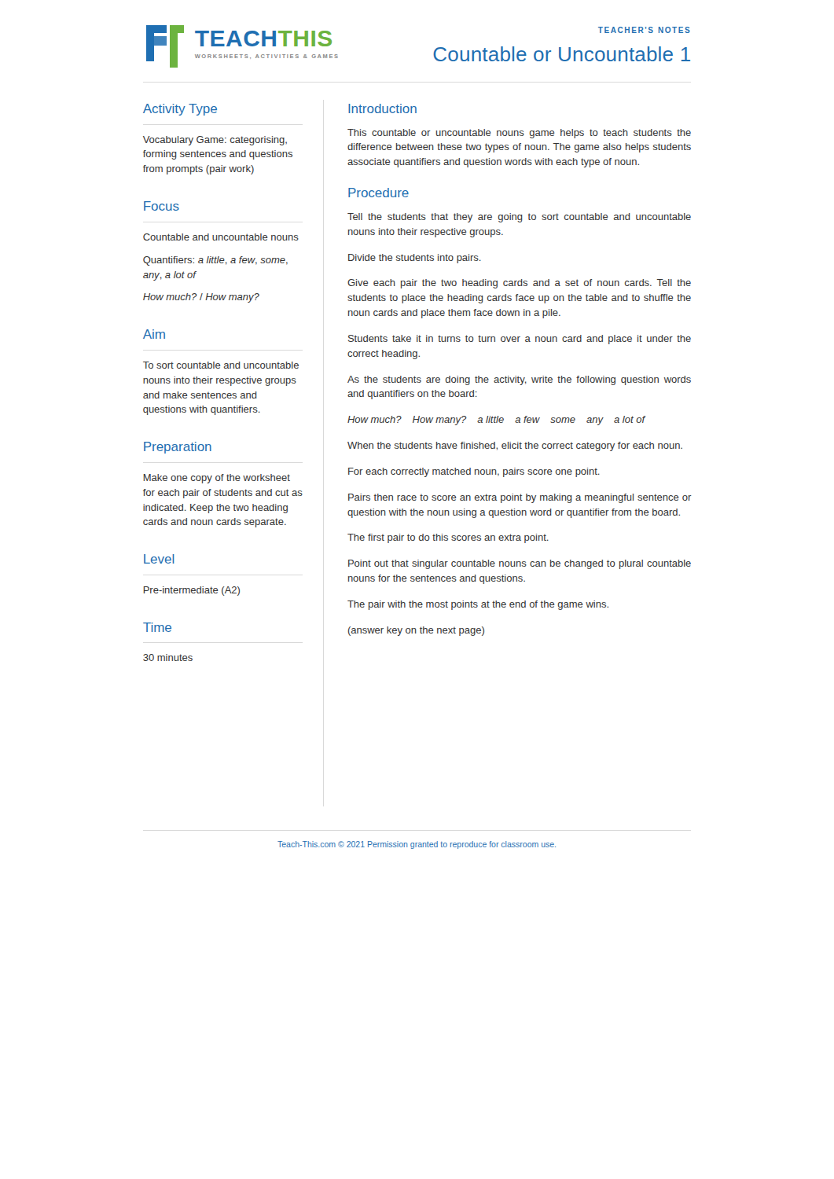TEACH THIS
Worksheets, Activities & Games
Teacher's Notes
Countable or Uncountable 1
Activity Type
Vocabulary Game: categorising, forming sentences and questions from prompts (pair work)
Focus
Countable and uncountable nouns
Quantifiers: a little, a few, some, any, a lot of
How much? / How many?
Aim
To sort countable and uncountable nouns into their respective groups and make sentences and questions with quantifiers.
Preparation
Make one copy of the worksheet for each pair of students and cut as indicated. Keep the two heading cards and noun cards separate.
Level
Pre-intermediate (A2)
Time
30 minutes
Introduction
This countable or uncountable nouns game helps to teach students the difference between these two types of noun. The game also helps students associate quantifiers and question words with each type of noun.
Procedure
Tell the students that they are going to sort countable and uncountable nouns into their respective groups.
Divide the students into pairs.
Give each pair the two heading cards and a set of noun cards. Tell the students to place the heading cards face up on the table and to shuffle the noun cards and place them face down in a pile.
Students take it in turns to turn over a noun card and place it under the correct heading.
As the students are doing the activity, write the following question words and quantifiers on the board:
How much? How many? a little a few some any a lot of
When the students have finished, elicit the correct category for each noun.
For each correctly matched noun, pairs score one point.
Pairs then race to score an extra point by making a meaningful sentence or question with the noun using a question word or quantifier from the board.
The first pair to do this scores an extra point.
Point out that singular countable nouns can be changed to plural countable nouns for the sentences and questions.
The pair with the most points at the end of the game wins.
(answer key on the next page)
Teach-This.com © 2021 Permission granted to reproduce for classroom use.